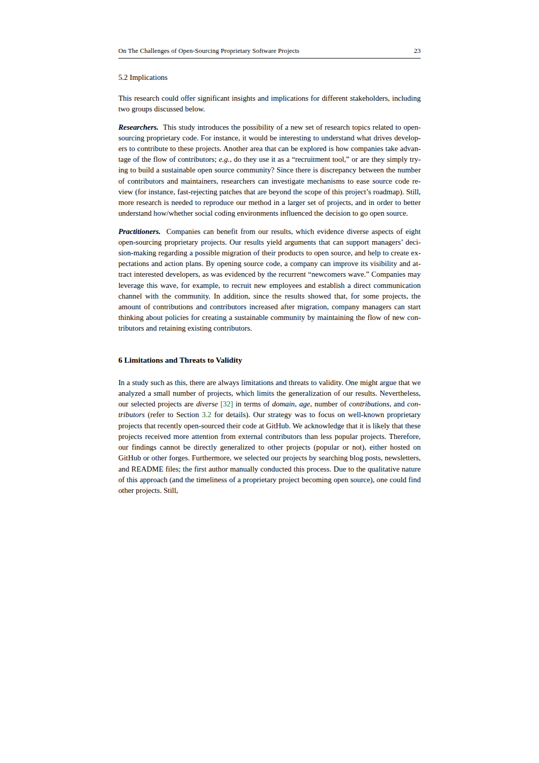On The Challenges of Open-Sourcing Proprietary Software Projects 23
5.2 Implications
This research could offer significant insights and implications for different stakeholders, including two groups discussed below.
Researchers. This study introduces the possibility of a new set of research topics related to open-sourcing proprietary code. For instance, it would be interesting to understand what drives developers to contribute to these projects. Another area that can be explored is how companies take advantage of the flow of contributors; e.g., do they use it as a “recruitment tool,” or are they simply trying to build a sustainable open source community? Since there is discrepancy between the number of contributors and maintainers, researchers can investigate mechanisms to ease source code review (for instance, fast-rejecting patches that are beyond the scope of this project’s roadmap). Still, more research is needed to reproduce our method in a larger set of projects, and in order to better understand how/whether social coding environments influenced the decision to go open source.
Practitioners. Companies can benefit from our results, which evidence diverse aspects of eight open-sourcing proprietary projects. Our results yield arguments that can support managers’ decision-making regarding a possible migration of their products to open source, and help to create expectations and action plans. By opening source code, a company can improve its visibility and attract interested developers, as was evidenced by the recurrent “newcomers wave.” Companies may leverage this wave, for example, to recruit new employees and establish a direct communication channel with the community. In addition, since the results showed that, for some projects, the amount of contributions and contributors increased after migration, company managers can start thinking about policies for creating a sustainable community by maintaining the flow of new contributors and retaining existing contributors.
6 Limitations and Threats to Validity
In a study such as this, there are always limitations and threats to validity. One might argue that we analyzed a small number of projects, which limits the generalization of our results. Nevertheless, our selected projects are diverse [32] in terms of domain, age, number of contributions, and contributors (refer to Section 3.2 for details). Our strategy was to focus on well-known proprietary projects that recently open-sourced their code at GitHub. We acknowledge that it is likely that these projects received more attention from external contributors than less popular projects. Therefore, our findings cannot be directly generalized to other projects (popular or not), either hosted on GitHub or other forges. Furthermore, we selected our projects by searching blog posts, newsletters, and README files; the first author manually conducted this process. Due to the qualitative nature of this approach (and the timeliness of a proprietary project becoming open source), one could find other projects. Still,